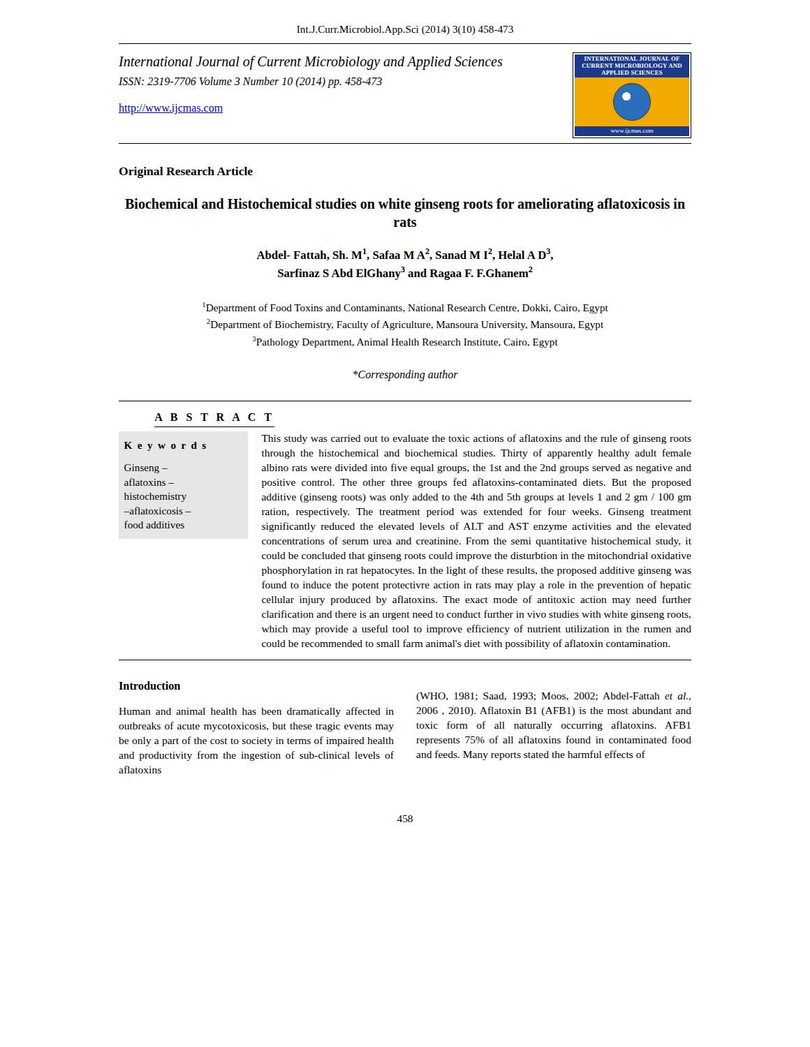Int.J.Curr.Microbiol.App.Sci (2014) 3(10) 458-473
International Journal of Current Microbiology and Applied Sciences
ISSN: 2319-7706 Volume 3 Number 10 (2014) pp. 458-473
http://www.ijcmas.com
INTERNATIONAL JOURNAL OF CURRENT MICROBIOLOGY AND APPLIED SCIENCES
www.ijcmas.com
Original Research Article
Biochemical and Histochemical studies on white ginseng roots for ameliorating aflatoxicosis in rats
Abdel- Fattah, Sh. M1, Safaa M A2, Sanad M I2, Helal A D3,
Sarfinaz S Abd ElGhany3 and Ragaa F. F.Ghanem2
1Department of Food Toxins and Contaminants, National Research Centre, Dokki, Cairo, Egypt
2Department of Biochemistry, Faculty of Agriculture, Mansoura University, Mansoura, Egypt
3Pathology Department, Animal Health Research Institute, Cairo, Egypt
*Corresponding author
A B S T R A C T
K e y w o r d s
Ginseng –
aflatoxins –
histochemistry
–aflatoxicosis –
food additives
This study was carried out to evaluate the toxic actions of aflatoxins and the rule of ginseng roots through the histochemical and biochemical studies. Thirty of apparently healthy adult female albino rats were divided into five equal groups, the 1st and the 2nd groups served as negative and positive control. The other three groups fed aflatoxins-contaminated diets. But the proposed additive (ginseng roots) was only added to the 4th and 5th groups at levels 1 and 2 gm / 100 gm ration, respectively. The treatment period was extended for four weeks. Ginseng treatment significantly reduced the elevated levels of ALT and AST enzyme activities and the elevated concentrations of serum urea and creatinine. From the semi quantitative histochemical study, it could be concluded that ginseng roots could improve the disturbtion in the mitochondrial oxidative phosphorylation in rat hepatocytes. In the light of these results, the proposed additive ginseng was found to induce the potent protectivre action in rats may play a role in the prevention of hepatic cellular injury produced by aflatoxins. The exact mode of antitoxic action may need further clarification and there is an urgent need to conduct further in vivo studies with white ginseng roots, which may provide a useful tool to improve efficiency of nutrient utilization in the rumen and could be recommended to small farm animal's diet with possibility of aflatoxin contamination.
Introduction
Human and animal health has been dramatically affected in outbreaks of acute mycotoxicosis, but these tragic events may be only a part of the cost to society in terms of impaired health and productivity from the ingestion of sub-clinical levels of aflatoxins
(WHO, 1981; Saad, 1993; Moos, 2002; Abdel-Fattah et al., 2006 , 2010). Aflatoxin B1 (AFB1) is the most abundant and toxic form of all naturally occurring aflatoxins. AFB1 represents 75% of all aflatoxins found in contaminated food and feeds. Many reports stated the harmful effects of
458